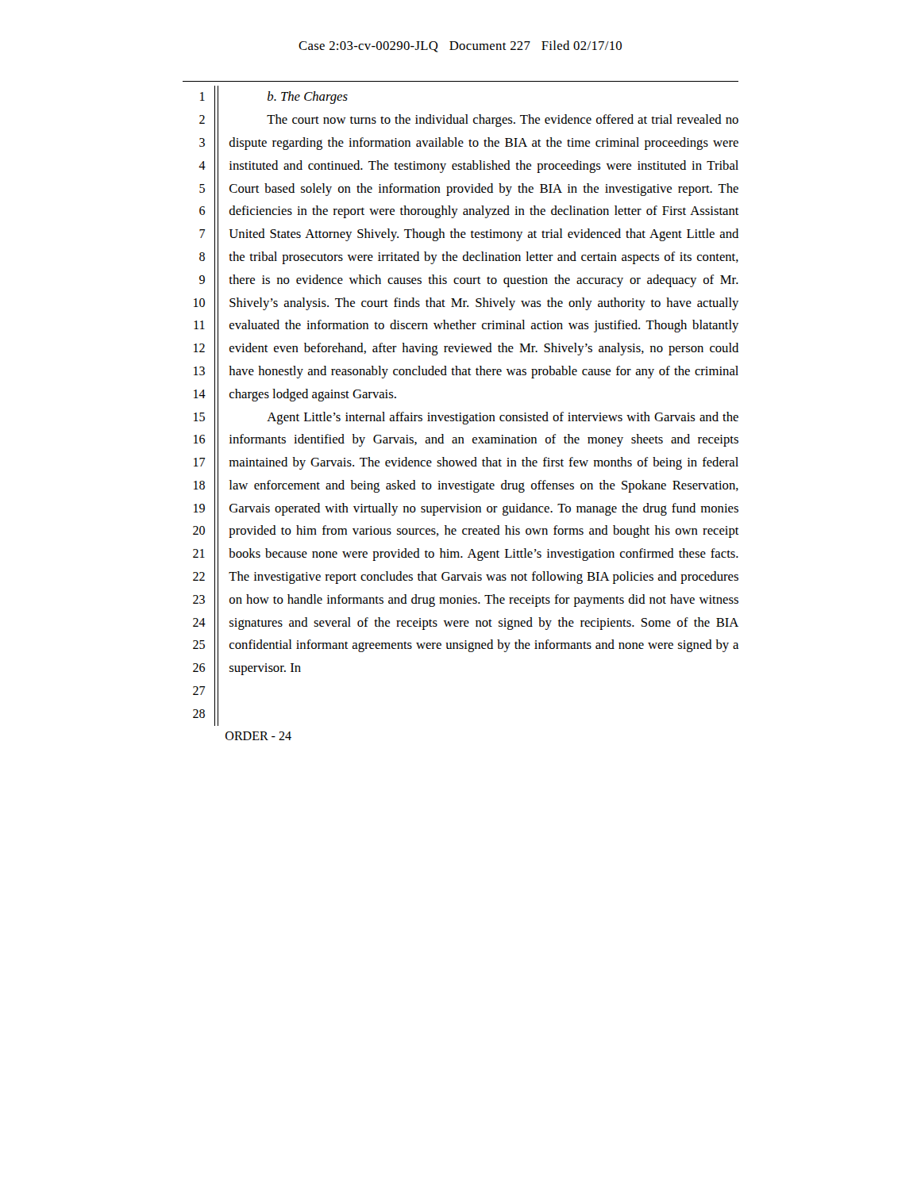Case 2:03-cv-00290-JLQ Document 227 Filed 02/17/10
1
2
3
4
5
6
7
8
9
10
11
12
13
14
15
16
17
18
19
20
21
22
23
24
25
26
27
28
b. The Charges
The court now turns to the individual charges. The evidence offered at trial revealed no dispute regarding the information available to the BIA at the time criminal proceedings were instituted and continued. The testimony established the proceedings were instituted in Tribal Court based solely on the information provided by the BIA in the investigative report. The deficiencies in the report were thoroughly analyzed in the declination letter of First Assistant United States Attorney Shively. Though the testimony at trial evidenced that Agent Little and the tribal prosecutors were irritated by the declination letter and certain aspects of its content, there is no evidence which causes this court to question the accuracy or adequacy of Mr. Shively’s analysis. The court finds that Mr. Shively was the only authority to have actually evaluated the information to discern whether criminal action was justified. Though blatantly evident even beforehand, after having reviewed the Mr. Shively’s analysis, no person could have honestly and reasonably concluded that there was probable cause for any of the criminal charges lodged against Garvais.
Agent Little’s internal affairs investigation consisted of interviews with Garvais and the informants identified by Garvais, and an examination of the money sheets and receipts maintained by Garvais. The evidence showed that in the first few months of being in federal law enforcement and being asked to investigate drug offenses on the Spokane Reservation, Garvais operated with virtually no supervision or guidance. To manage the drug fund monies provided to him from various sources, he created his own forms and bought his own receipt books because none were provided to him. Agent Little’s investigation confirmed these facts. The investigative report concludes that Garvais was not following BIA policies and procedures on how to handle informants and drug monies. The receipts for payments did not have witness signatures and several of the receipts were not signed by the recipients. Some of the BIA confidential informant agreements were unsigned by the informants and none were signed by a supervisor. In
ORDER - 24